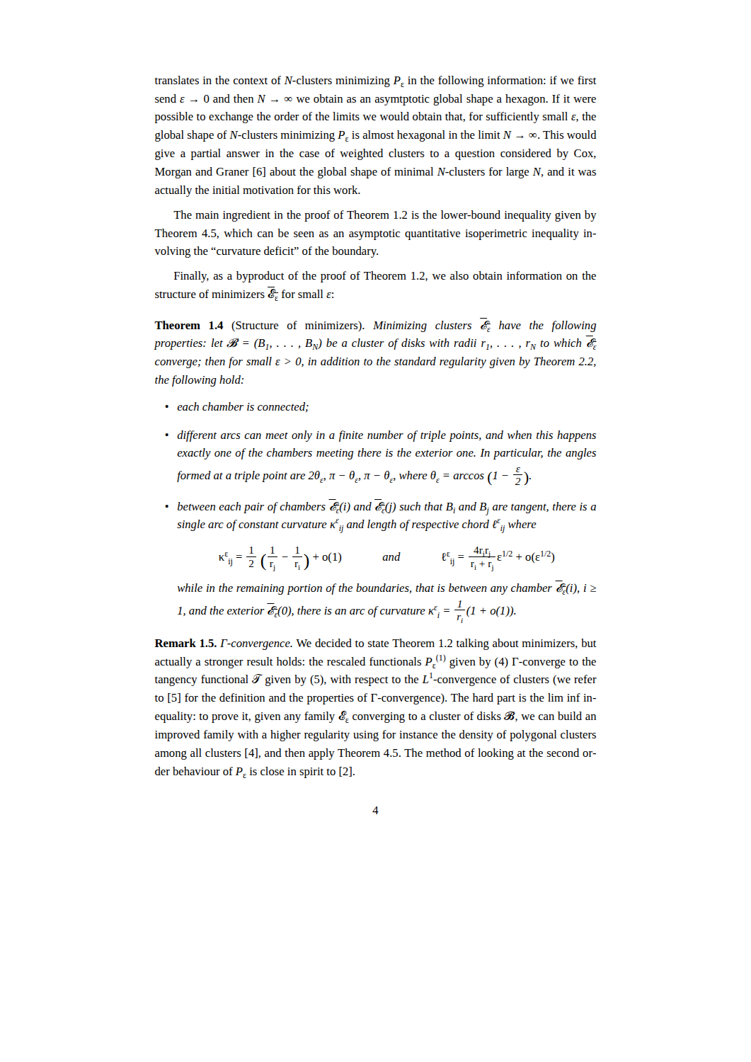translates in the context of N-clusters minimizing Pε in the following information: if we first send ε → 0 and then N → ∞ we obtain as an asymtptotic global shape a hexagon. If it were possible to exchange the order of the limits we would obtain that, for sufficiently small ε, the global shape of N-clusters minimizing Pε is almost hexagonal in the limit N → ∞. This would give a partial answer in the case of weighted clusters to a question considered by Cox, Morgan and Graner [6] about the global shape of minimal N-clusters for large N, and it was actually the initial motivation for this work.
The main ingredient in the proof of Theorem 1.2 is the lower-bound inequality given by Theorem 4.5, which can be seen as an asymptotic quantitative isoperimetric inequality involving the “curvature deficit” of the boundary.
Finally, as a byproduct of the proof of Theorem 1.2, we also obtain information on the structure of minimizers 𝓔ε for small ε:
Theorem 1.4 (Structure of minimizers). Minimizing clusters 𝓔ε have the following properties: let 𝓑 = (B1, . . . , BN) be a cluster of disks with radii r1, . . . , rN to which 𝓔ε converge; then for small ε > 0, in addition to the standard regularity given by Theorem 2.2, the following hold:
each chamber is connected;
different arcs can meet only in a finite number of triple points, and when this happens exactly one of the chambers meeting there is the exterior one. In particular, the angles formed at a triple point are 2θε, π − θε, π − θε, where θε = arccos (1 − ε 2).
between each pair of chambers 𝓔ε(i) and 𝓔ε(j) such that Bi and Bj are tangent, there is a single arc of constant curvature κεij and length of respective chord ℓεij where
κεij = 12 (1 rj − 1 ri) + o(1) and ℓεij = 4rirj ri + rjε1/2 + o(ε1/2)
while in the remaining portion of the boundaries, that is between any chamber 𝓔ε(i), i ≥ 1, and the exterior 𝓔ε(0), there is an arc of curvature κεi = 1 ri(1 + o(1)).
Remark 1.5. Γ-convergence. We decided to state Theorem 1.2 talking about minimizers, but actually a stronger result holds: the rescaled functionals Pε(1) given by (4) Γ-converge to the tangency functional 𝒯 given by (5), with respect to the L1-convergence of clusters (we refer to [5] for the definition and the properties of Γ-convergence). The hard part is the lim inf inequality: to prove it, given any family 𝓔ε converging to a cluster of disks 𝓑, we can build an improved family with a higher regularity using for instance the density of polygonal clusters among all clusters [4], and then apply Theorem 4.5. The method of looking at the second order behaviour of Pε is close in spirit to [2].
4